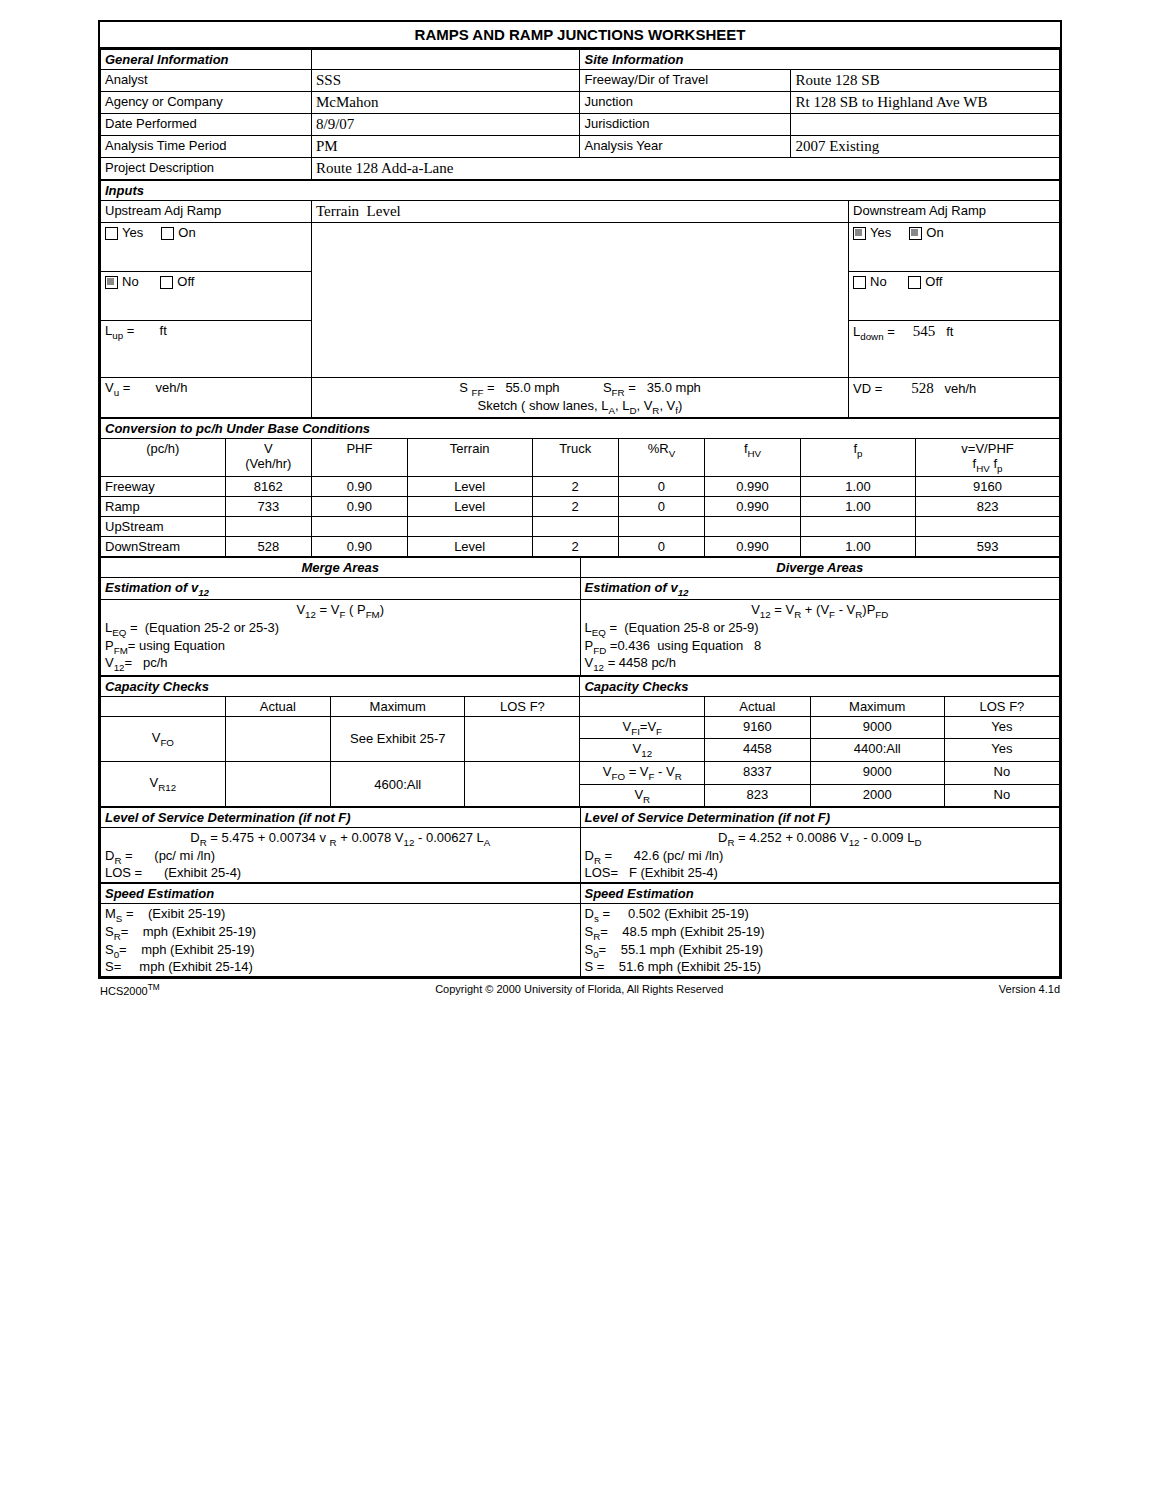RAMPS AND RAMP JUNCTIONS WORKSHEET
| General Information | | Site Information |
| Analyst | SSS | Freeway/Dir of Travel | Route 128 SB |
| Agency or Company | McMahon | Junction | Rt 128 SB to Highland Ave WB |
| Date Performed | 8/9/07 | Jurisdiction | |
| Analysis Time Period | PM | Analysis Year | 2007 Existing |
| Project Description | Route 128 Add-a-Lane |
| Inputs |
| Upstream Adj Ramp | Terrain Level | Downstream Adj Ramp |
| Yes On | | Yes On |
| No Off | No Off |
| L up = ft | L down = 545 ft |
| V u = veh/h | S FF = 55.0 mph S FR = 35.0 mph Sketch ( show lanes, L A , L D , V R , V f ) | VD = 528 veh/h |
| Conversion to pc/h Under Base Conditions |
| (pc/h) | V (Veh/hr) | PHF | Terrain | Truck | %R V | f HV | f p | v=V/PHF f HV f p |
| Freeway | 8162 | 0.90 | Level | 2 | 0 | 0.990 | 1.00 | 9160 |
| Ramp | 733 | 0.90 | Level | 2 | 0 | 0.990 | 1.00 | 823 |
| UpStream | | | | | | | | |
| DownStream | 528 | 0.90 | Level | 2 | 0 | 0.990 | 1.00 | 593 |
| Merge Areas | Diverge Areas |
| Estimation of v 12 | Estimation of v 12 |
| V 12 = V F ( P FM ) L EQ = (Equation 25-2 or 25-3) P FM = using Equation V 12 = pc/h | V 12 = V R + (V F - V R )P FD L EQ = (Equation 25-8 or 25-9) P FD =0.436 using Equation 8 V 12 = 4458 pc/h |
| Capacity Checks | Capacity Checks |
| | Actual | Maximum | LOS F? | | Actual | Maximum | LOS F? |
| V FO | | See Exhibit 25-7 | | V FI =V F | 9160 | 9000 | Yes |
| V 12 | 4458 | 4400:All | Yes |
| V R12 | | 4600:All | | V FO = V F - V R | 8337 | 9000 | No |
| V R | 823 | 2000 | No |
| Level of Service Determination (if not F) | Level of Service Determination (if not F) |
| D R = 5.475 + 0.00734 v R + 0.0078 V 12 - 0.00627 L A D R = (pc/ mi /ln) LOS = (Exhibit 25-4) | D R = 4.252 + 0.0086 V 12 - 0.009 L D D R = 42.6 (pc/ mi /ln) LOS= F (Exhibit 25-4) |
| Speed Estimation | Speed Estimation |
| M S = (Exibit 25-19) S R = mph (Exhibit 25-19) S 0 = mph (Exhibit 25-19) S= mph (Exhibit 25-14) | D s = 0.502 (Exhibit 25-19) S R = 48.5 mph (Exhibit 25-19) S 0 = 55.1 mph (Exhibit 25-19) S = 51.6 mph (Exhibit 25-15) |
HCS2000TM
Copyright © 2000 University of Florida, All Rights Reserved
Version 4.1d